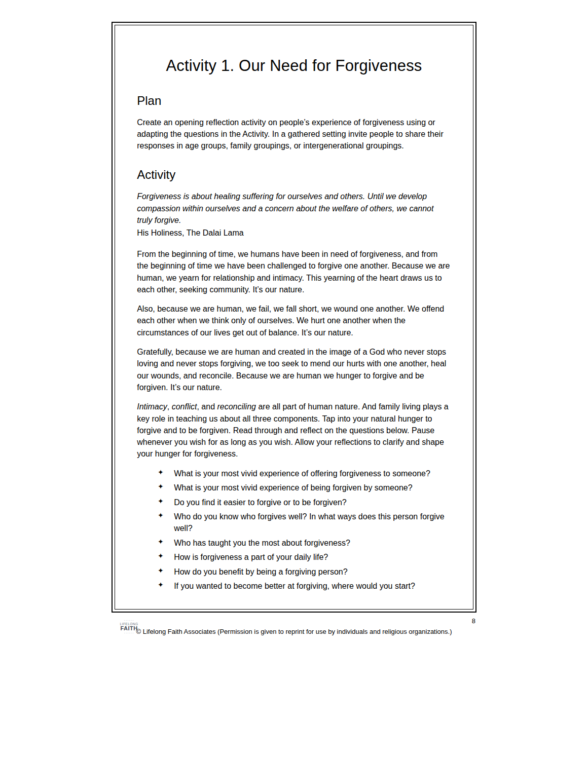Activity 1. Our Need for Forgiveness
Plan
Create an opening reflection activity on people’s experience of forgiveness using or adapting the questions in the Activity. In a gathered setting invite people to share their responses in age groups, family groupings, or intergenerational groupings.
Activity
Forgiveness is about healing suffering for ourselves and others. Until we develop compassion within ourselves and a concern about the welfare of others, we cannot truly forgive.
His Holiness, The Dalai Lama
From the beginning of time, we humans have been in need of forgiveness, and from the beginning of time we have been challenged to forgive one another. Because we are human, we yearn for relationship and intimacy. This yearning of the heart draws us to each other, seeking community. It’s our nature.
Also, because we are human, we fail, we fall short, we wound one another. We offend each other when we think only of ourselves. We hurt one another when the circumstances of our lives get out of balance. It’s our nature.
Gratefully, because we are human and created in the image of a God who never stops loving and never stops forgiving, we too seek to mend our hurts with one another, heal our wounds, and reconcile. Because we are human we hunger to forgive and be forgiven. It’s our nature.
Intimacy, conflict, and reconciling are all part of human nature. And family living plays a key role in teaching us about all three components. Tap into your natural hunger to forgive and to be forgiven. Read through and reflect on the questions below. Pause whenever you wish for as long as you wish. Allow your reflections to clarify and shape your hunger for forgiveness.
What is your most vivid experience of offering forgiveness to someone?
What is your most vivid experience of being forgiven by someone?
Do you find it easier to forgive or to be forgiven?
Who do you know who forgives well? In what ways does this person forgive well?
Who has taught you the most about forgiveness?
How is forgiveness a part of your daily life?
How do you benefit by being a forgiving person?
If you wanted to become better at forgiving, where would you start?
8
······ LIFELONG FAITH ······
© Lifelong Faith Associates (Permission is given to reprint for use by individuals and religious organizations.)